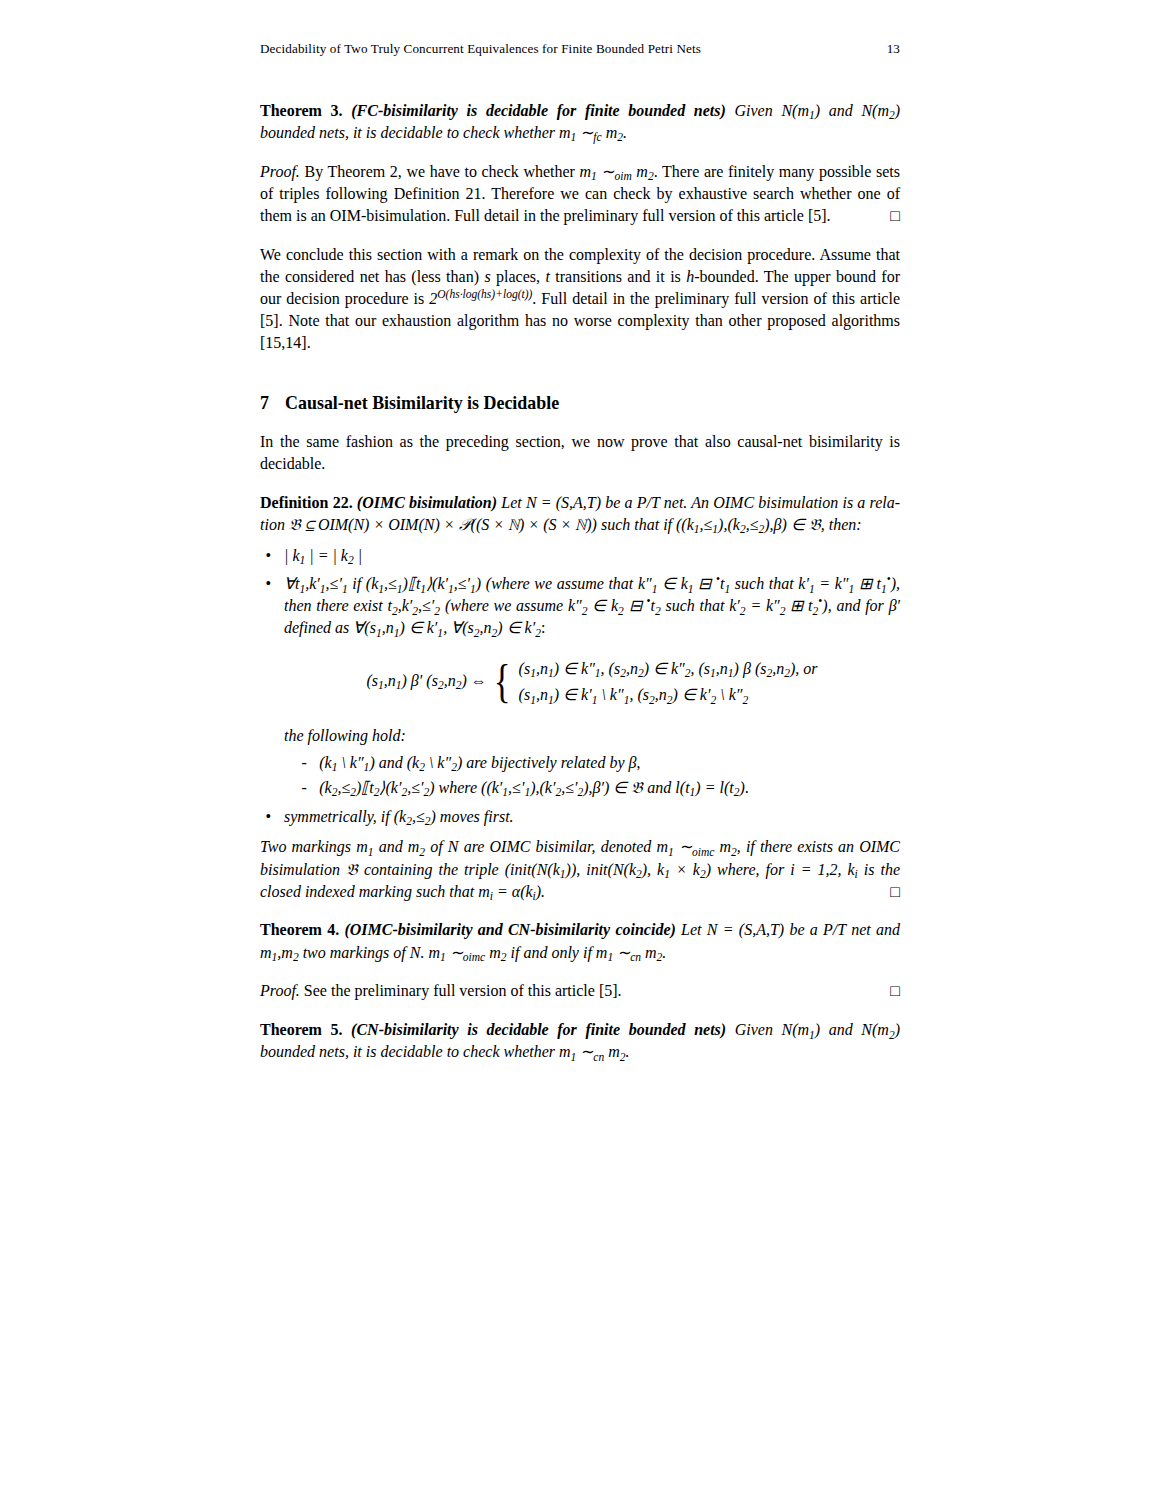Decidability of Two Truly Concurrent Equivalences for Finite Bounded Petri Nets 13
Theorem 3. (FC-bisimilarity is decidable for finite bounded nets) Given N(m1) and N(m2) bounded nets, it is decidable to check whether m1 ∼fc m2.
Proof. By Theorem 2, we have to check whether m1 ∼oim m2. There are finitely many possible sets of triples following Definition 21. Therefore we can check by exhaustive search whether one of them is an OIM-bisimulation. Full detail in the preliminary full version of this article [5].
We conclude this section with a remark on the complexity of the decision procedure. Assume that the considered net has (less than) s places, t transitions and it is h-bounded. The upper bound for our decision procedure is 2O(hs·log(hs)+log(t)). Full detail in the preliminary full version of this article [5]. Note that our exhaustion algorithm has no worse complexity than other proposed algorithms [15,14].
7 Causal-net Bisimilarity is Decidable
In the same fashion as the preceding section, we now prove that also causal-net bisimilarity is decidable.
Definition 22. (OIMC bisimulation) Let N = (S,A,T) be a P/T net. An OIMC bisimulation is a relation 𝔅 ⊆ OIM(N) × OIM(N) × 𝒫((S × ℕ) × (S × ℕ)) such that if ((k1,≤1),(k2,≤2),β) ∈ 𝔅, then:
| k1 | = | k2 |
∀t1,k′1,≤′1 if (k1,≤1)⟦t1⟩(k′1,≤′1) (where we assume that k″1 ∈ k1 ⊟ •t1 such that k′1 = k″1 ⊞ t1•), then there exist t2,k′2,≤′2 (where we assume k″2 ∈ k2 ⊟ •t2 such that k′2 = k″2 ⊞ t2•), and for β′ defined as ∀(s1,n1) ∈ k′1, ∀(s2,n2) ∈ k′2:
(s1,n1) β′ (s2,n2) ⇔ {
(s1,n1) ∈ k″1, (s2,n2) ∈ k″2, (s1,n1) β (s2,n2), or
(s1,n1) ∈ k′1 \ k″1, (s2,n2) ∈ k′2 \ k″2
the following hold:
(k1 \ k″1) and (k2 \ k″2) are bijectively related by β,
(k2,≤2)⟦t2⟩(k′2,≤′2) where ((k′1,≤′1),(k′2,≤′2),β′) ∈ 𝔅 and l(t1) = l(t2).
symmetrically, if (k2,≤2) moves first.
Two markings m1 and m2 of N are OIMC bisimilar, denoted m1 ∼oimc m2, if there exists an OIMC bisimulation 𝔅 containing the triple (init(N(k1)), init(N(k2), k1 × k2) where, for i = 1,2, ki is the closed indexed marking such that mi = α(ki).
Theorem 4. (OIMC-bisimilarity and CN-bisimilarity coincide) Let N = (S,A,T) be a P/T net and m1,m2 two markings of N. m1 ∼oimc m2 if and only if m1 ∼cn m2.
Proof. See the preliminary full version of this article [5].
Theorem 5. (CN-bisimilarity is decidable for finite bounded nets) Given N(m1) and N(m2) bounded nets, it is decidable to check whether m1 ∼cn m2.